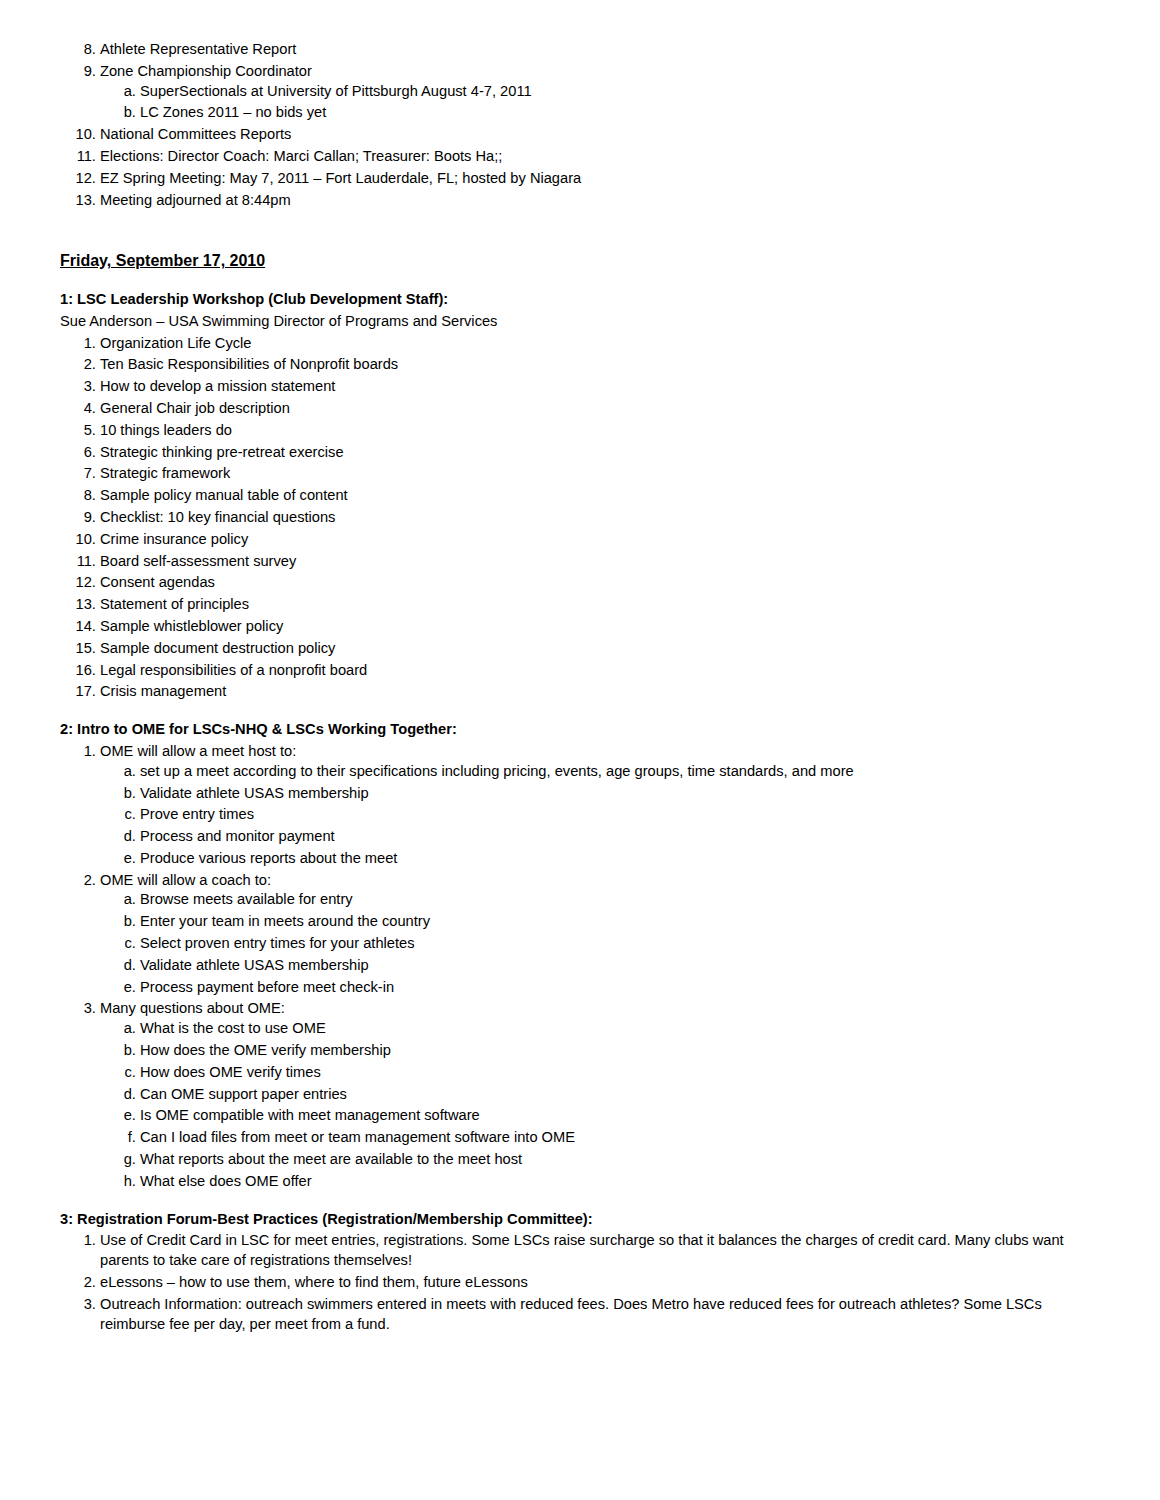Athlete Representative Report
Zone Championship Coordinator
SuperSectionals at University of Pittsburgh August 4-7, 2011
LC Zones 2011 – no bids yet
National Committees Reports
Elections: Director Coach: Marci Callan; Treasurer: Boots Ha;;
EZ Spring Meeting: May 7, 2011 – Fort Lauderdale, FL; hosted by Niagara
Meeting adjourned at 8:44pm
Friday, September 17, 2010
1: LSC Leadership Workshop (Club Development Staff):
Sue Anderson – USA Swimming Director of Programs and Services
Organization Life Cycle
Ten Basic Responsibilities of Nonprofit boards
How to develop a mission statement
General Chair job description
10 things leaders do
Strategic thinking pre-retreat exercise
Strategic framework
Sample policy manual table of content
Checklist: 10 key financial questions
Crime insurance policy
Board self-assessment survey
Consent agendas
Statement of principles
Sample whistleblower policy
Sample document destruction policy
Legal responsibilities of a nonprofit board
Crisis management
2: Intro to OME for LSCs-NHQ & LSCs Working Together:
OME will allow a meet host to:
set up a meet according to their specifications including pricing, events, age groups, time standards, and more
Validate athlete USAS membership
Prove entry times
Process and monitor payment
Produce various reports about the meet
OME will allow a coach to:
Browse meets available for entry
Enter your team in meets around the country
Select proven entry times for your athletes
Validate athlete USAS membership
Process payment before meet check-in
Many questions about OME:
What is the cost to use OME
How does the OME verify membership
How does OME verify times
Can OME support paper entries
Is OME compatible with meet management software
Can I load files from meet or team management software into OME
What reports about the meet are available to the meet host
What else does OME offer
3: Registration Forum-Best Practices (Registration/Membership Committee):
Use of Credit Card in LSC for meet entries, registrations. Some LSCs raise surcharge so that it balances the charges of credit card. Many clubs want parents to take care of registrations themselves!
eLessons – how to use them, where to find them, future eLessons
Outreach Information: outreach swimmers entered in meets with reduced fees. Does Metro have reduced fees for outreach athletes? Some LSCs reimburse fee per day, per meet from a fund.